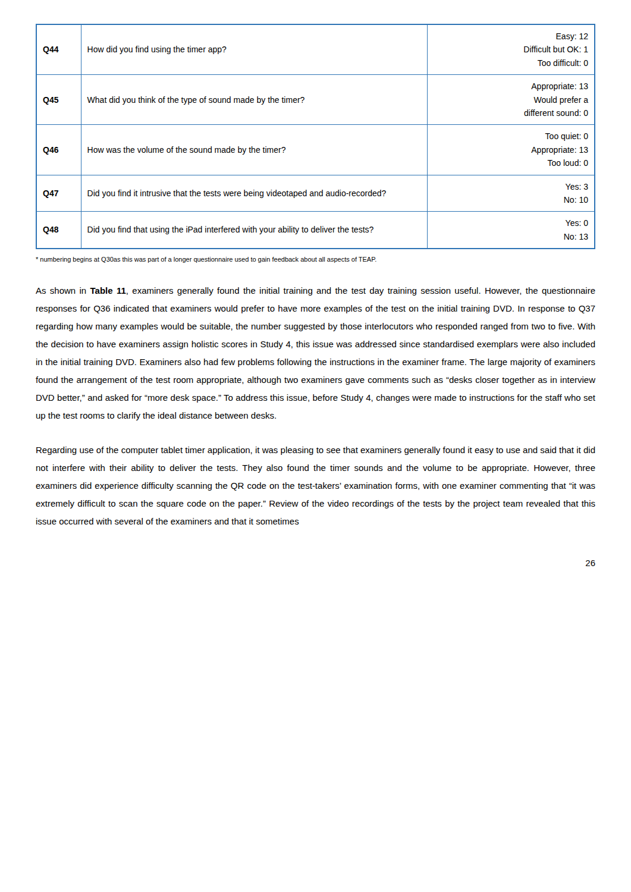| Q44 | How did you find using the timer app? | Easy: 12 Difficult but OK: 1 Too difficult: 0 |
| Q45 | What did you think of the type of sound made by the timer? | Appropriate: 13 Would prefer a different sound: 0 |
| Q46 | How was the volume of the sound made by the timer? | Too quiet: 0 Appropriate: 13 Too loud: 0 |
| Q47 | Did you find it intrusive that the tests were being videotaped and audio-recorded? | Yes: 3 No: 10 |
| Q48 | Did you find that using the iPad interfered with your ability to deliver the tests? | Yes: 0 No: 13 |
* numbering begins at Q30as this was part of a longer questionnaire used to gain feedback about all aspects of TEAP.
As shown in Table 11, examiners generally found the initial training and the test day training session useful. However, the questionnaire responses for Q36 indicated that examiners would prefer to have more examples of the test on the initial training DVD. In response to Q37 regarding how many examples would be suitable, the number suggested by those interlocutors who responded ranged from two to five. With the decision to have examiners assign holistic scores in Study 4, this issue was addressed since standardised exemplars were also included in the initial training DVD. Examiners also had few problems following the instructions in the examiner frame. The large majority of examiners found the arrangement of the test room appropriate, although two examiners gave comments such as “desks closer together as in interview DVD better,” and asked for “more desk space.” To address this issue, before Study 4, changes were made to instructions for the staff who set up the test rooms to clarify the ideal distance between desks.
Regarding use of the computer tablet timer application, it was pleasing to see that examiners generally found it easy to use and said that it did not interfere with their ability to deliver the tests. They also found the timer sounds and the volume to be appropriate. However, three examiners did experience difficulty scanning the QR code on the test-takers’ examination forms, with one examiner commenting that “it was extremely difficult to scan the square code on the paper.” Review of the video recordings of the tests by the project team revealed that this issue occurred with several of the examiners and that it sometimes
26